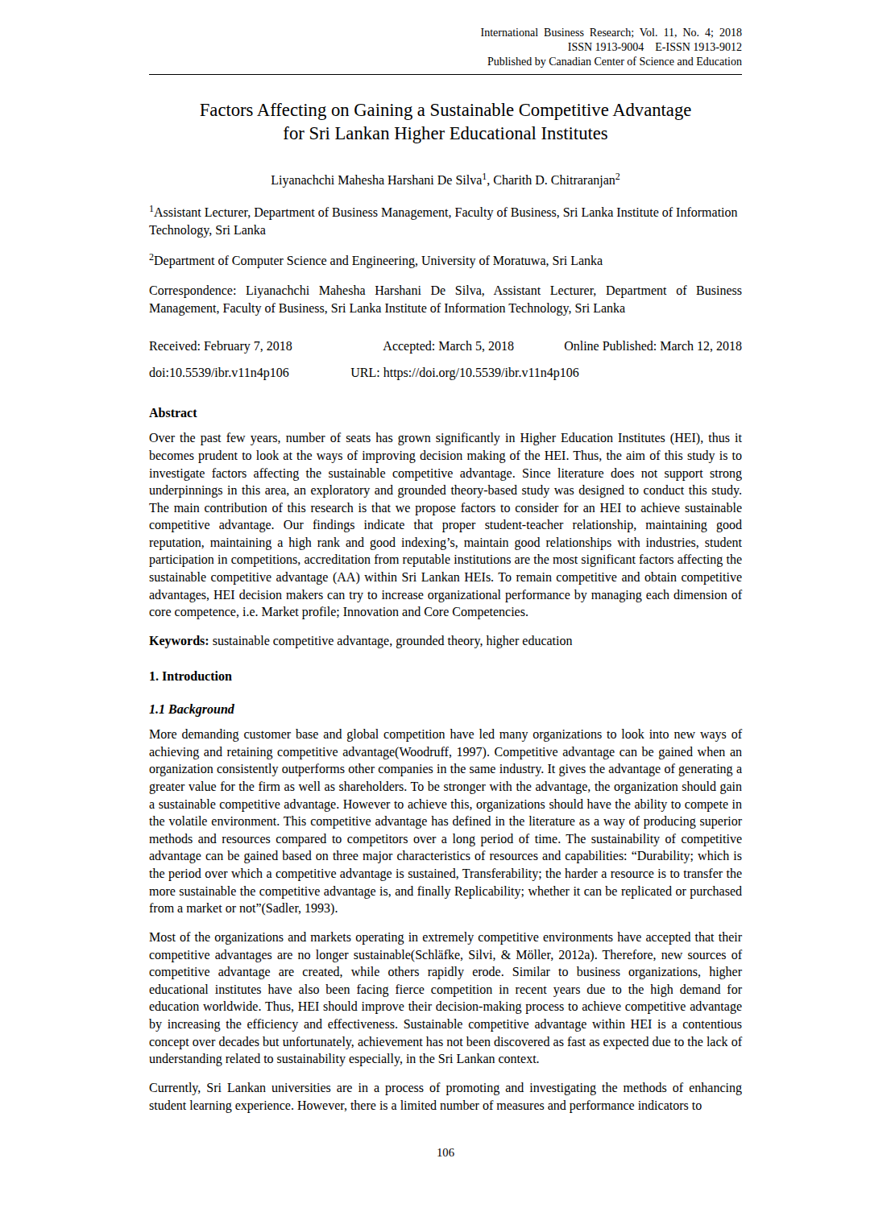International Business Research; Vol. 11, No. 4; 2018
ISSN 1913-9004 E-ISSN 1913-9012
Published by Canadian Center of Science and Education
Factors Affecting on Gaining a Sustainable Competitive Advantage
for Sri Lankan Higher Educational Institutes
Liyanachchi Mahesha Harshani De Silva1, Charith D. Chitraranjan2
1Assistant Lecturer, Department of Business Management, Faculty of Business, Sri Lanka Institute of Information Technology, Sri Lanka
2Department of Computer Science and Engineering, University of Moratuwa, Sri Lanka
Correspondence: Liyanachchi Mahesha Harshani De Silva, Assistant Lecturer, Department of Business Management, Faculty of Business, Sri Lanka Institute of Information Technology, Sri Lanka
| Received: February 7, 2018 | Accepted: March 5, 2018 | Online Published: March 12, 2018 |
| doi:10.5539/ibr.v11n4p106 | URL: https://doi.org/10.5539/ibr.v11n4p106 |
Abstract
Over the past few years, number of seats has grown significantly in Higher Education Institutes (HEI), thus it becomes prudent to look at the ways of improving decision making of the HEI. Thus, the aim of this study is to investigate factors affecting the sustainable competitive advantage. Since literature does not support strong underpinnings in this area, an exploratory and grounded theory-based study was designed to conduct this study. The main contribution of this research is that we propose factors to consider for an HEI to achieve sustainable competitive advantage. Our findings indicate that proper student-teacher relationship, maintaining good reputation, maintaining a high rank and good indexing’s, maintain good relationships with industries, student participation in competitions, accreditation from reputable institutions are the most significant factors affecting the sustainable competitive advantage (AA) within Sri Lankan HEIs. To remain competitive and obtain competitive advantages, HEI decision makers can try to increase organizational performance by managing each dimension of core competence, i.e. Market profile; Innovation and Core Competencies.
Keywords: sustainable competitive advantage, grounded theory, higher education
1. Introduction
1.1 Background
More demanding customer base and global competition have led many organizations to look into new ways of achieving and retaining competitive advantage(Woodruff, 1997). Competitive advantage can be gained when an organization consistently outperforms other companies in the same industry. It gives the advantage of generating a greater value for the firm as well as shareholders. To be stronger with the advantage, the organization should gain a sustainable competitive advantage. However to achieve this, organizations should have the ability to compete in the volatile environment. This competitive advantage has defined in the literature as a way of producing superior methods and resources compared to competitors over a long period of time. The sustainability of competitive advantage can be gained based on three major characteristics of resources and capabilities: “Durability; which is the period over which a competitive advantage is sustained, Transferability; the harder a resource is to transfer the more sustainable the competitive advantage is, and finally Replicability; whether it can be replicated or purchased from a market or not”(Sadler, 1993).
Most of the organizations and markets operating in extremely competitive environments have accepted that their competitive advantages are no longer sustainable(Schläfke, Silvi, & Möller, 2012a). Therefore, new sources of competitive advantage are created, while others rapidly erode. Similar to business organizations, higher educational institutes have also been facing fierce competition in recent years due to the high demand for education worldwide. Thus, HEI should improve their decision-making process to achieve competitive advantage by increasing the efficiency and effectiveness. Sustainable competitive advantage within HEI is a contentious concept over decades but unfortunately, achievement has not been discovered as fast as expected due to the lack of understanding related to sustainability especially, in the Sri Lankan context.
Currently, Sri Lankan universities are in a process of promoting and investigating the methods of enhancing student learning experience. However, there is a limited number of measures and performance indicators to
106